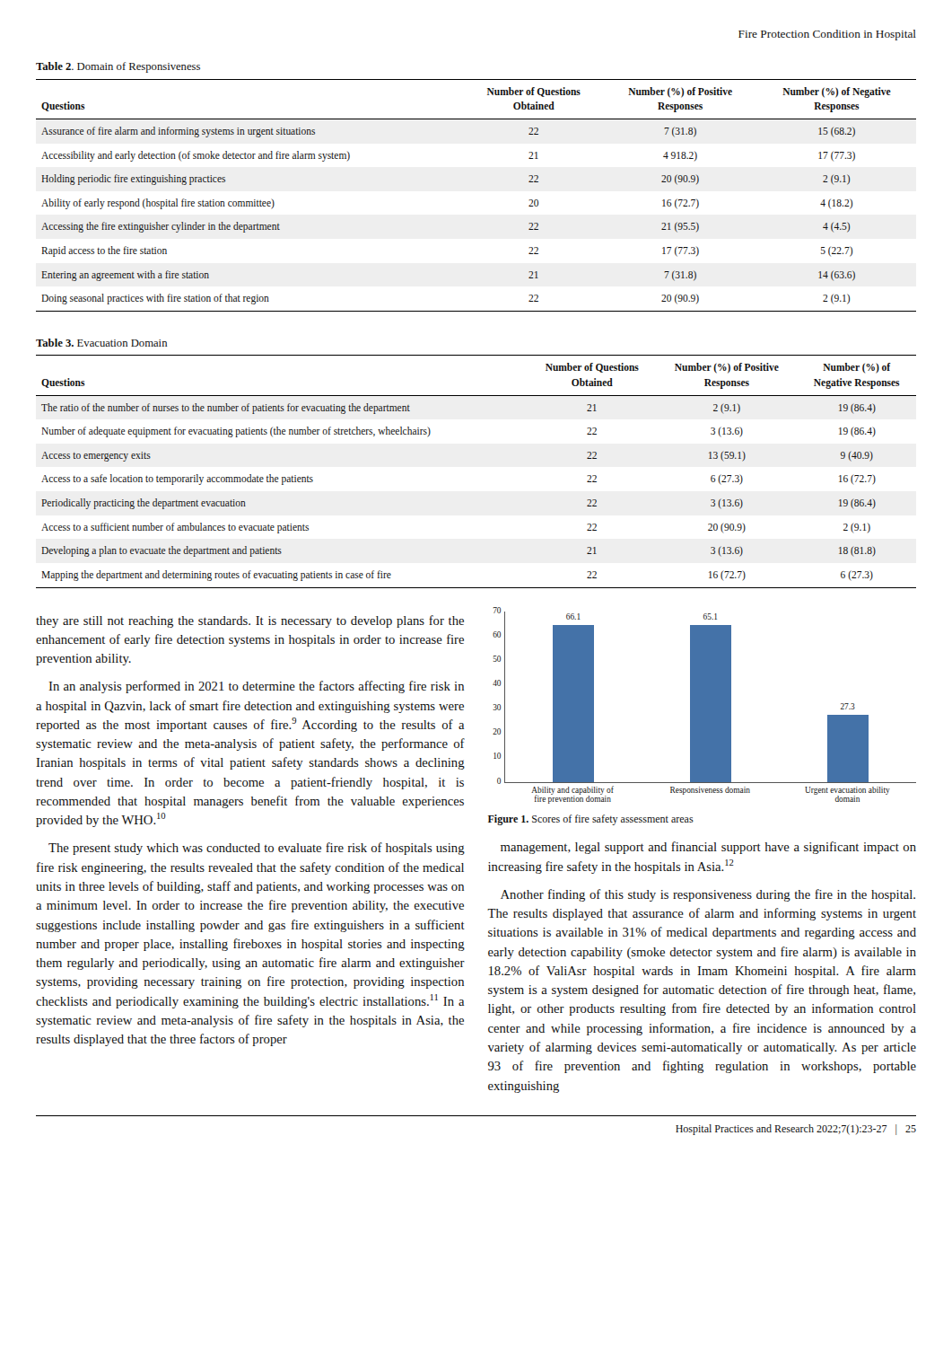Fire Protection Condition in Hospital
Table 2. Domain of Responsiveness
| Questions | Number of Questions Obtained | Number (%) of Positive Responses | Number (%) of Negative Responses |
| --- | --- | --- | --- |
| Assurance of fire alarm and informing systems in urgent situations | 22 | 7 (31.8) | 15 (68.2) |
| Accessibility and early detection (of smoke detector and fire alarm system) | 21 | 4 918.2) | 17 (77.3) |
| Holding periodic fire extinguishing practices | 22 | 20 (90.9) | 2 (9.1) |
| Ability of early respond (hospital fire station committee) | 20 | 16 (72.7) | 4 (18.2) |
| Accessing the fire extinguisher cylinder in the department | 22 | 21 (95.5) | 4 (4.5) |
| Rapid access to the fire station | 22 | 17 (77.3) | 5 (22.7) |
| Entering an agreement with a fire station | 21 | 7 (31.8) | 14 (63.6) |
| Doing seasonal practices with fire station of that region | 22 | 20 (90.9) | 2 (9.1) |
Table 3. Evacuation Domain
| Questions | Number of Questions Obtained | Number (%) of Positive Responses | Number (%) of Negative Responses |
| --- | --- | --- | --- |
| The ratio of the number of nurses to the number of patients for evacuating the department | 21 | 2 (9.1) | 19 (86.4) |
| Number of adequate equipment for evacuating patients (the number of stretchers, wheelchairs) | 22 | 3 (13.6) | 19 (86.4) |
| Access to emergency exits | 22 | 13 (59.1) | 9 (40.9) |
| Access to a safe location to temporarily accommodate the patients | 22 | 6 (27.3) | 16 (72.7) |
| Periodically practicing the department evacuation | 22 | 3 (13.6) | 19 (86.4) |
| Access to a sufficient number of ambulances to evacuate patients | 22 | 20 (90.9) | 2 (9.1) |
| Developing a plan to evacuate the department and patients | 21 | 3 (13.6) | 18 (81.8) |
| Mapping the department and determining routes of evacuating patients in case of fire | 22 | 16 (72.7) | 6 (27.3) |
they are still not reaching the standards. It is necessary to develop plans for the enhancement of early fire detection systems in hospitals in order to increase fire prevention ability.
In an analysis performed in 2021 to determine the factors affecting fire risk in a hospital in Qazvin, lack of smart fire detection and extinguishing systems were reported as the most important causes of fire.9 According to the results of a systematic review and the meta-analysis of patient safety, the performance of Iranian hospitals in terms of vital patient safety standards shows a declining trend over time. In order to become a patient-friendly hospital, it is recommended that hospital managers benefit from the valuable experiences provided by the WHO.10
The present study which was conducted to evaluate fire risk of hospitals using fire risk engineering, the results revealed that the safety condition of the medical units in three levels of building, staff and patients, and working processes was on a minimum level. In order to increase the fire prevention ability, the executive suggestions include installing powder and gas fire extinguishers in a sufficient number and proper place, installing fireboxes in hospital stories and inspecting them regularly and periodically, using an automatic fire alarm and extinguisher systems, providing necessary training on fire protection, providing inspection checklists and periodically examining the building's electric installations.11 In a systematic review and meta-analysis of fire safety in the hospitals in Asia, the results displayed that the three factors of proper
70 60 50 40 30 20 10 0
66.1
65.1
27.3
Ability and capability of fire prevention domain
Responsiveness domain
Urgent evacuation ability domain
Figure 1. Scores of fire safety assessment areas
management, legal support and financial support have a significant impact on increasing fire safety in the hospitals in Asia.12
Another finding of this study is responsiveness during the fire in the hospital. The results displayed that assurance of alarm and informing systems in urgent situations is available in 31% of medical departments and regarding access and early detection capability (smoke detector system and fire alarm) is available in 18.2% of ValiAsr hospital wards in Imam Khomeini hospital. A fire alarm system is a system designed for automatic detection of fire through heat, flame, light, or other products resulting from fire detected by an information control center and while processing information, a fire incidence is announced by a variety of alarming devices semi-automatically or automatically. As per article 93 of fire prevention and fighting regulation in workshops, portable extinguishing
Hospital Practices and Research 2022;7(1):23-27 | 25